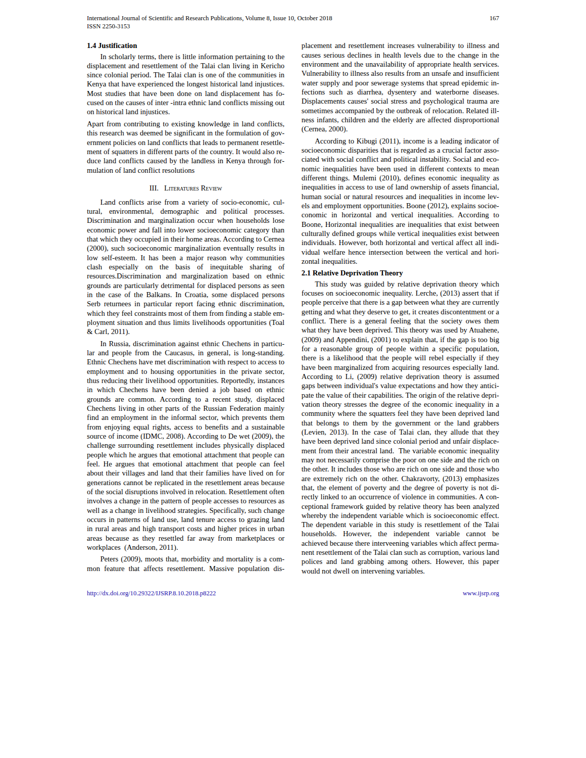International Journal of Scientific and Research Publications, Volume 8, Issue 10, October 2018
ISSN 2250-3153
167
1.4 Justification
In scholarly terms, there is little information pertaining to the displacement and resettlement of the Talai clan living in Kericho since colonial period. The Talai clan is one of the communities in Kenya that have experienced the longest historical land injustices. Most studies that have been done on land displacement has focused on the causes of inter -intra ethnic land conflicts missing out on historical land injustices.
Apart from contributing to existing knowledge in land conflicts, this research was deemed be significant in the formulation of government policies on land conflicts that leads to permanent resettlement of squatters in different parts of the country. It would also reduce land conflicts caused by the landless in Kenya through formulation of land conflict resolutions
III. Literatures Review
Land conflicts arise from a variety of socio-economic, cultural, environmental, demographic and political processes. Discrimination and marginalization occur when households lose economic power and fall into lower socioeconomic category than that which they occupied in their home areas. According to Cernea (2000), such socioeconomic marginalization eventually results in low self-esteem. It has been a major reason why communities clash especially on the basis of inequitable sharing of resources.Discrimination and marginalization based on ethnic grounds are particularly detrimental for displaced persons as seen in the case of the Balkans. In Croatia, some displaced persons Serb returnees in particular report facing ethnic discrimination, which they feel constraints most of them from finding a stable employment situation and thus limits livelihoods opportunities (Toal & Carl, 2011).
In Russia, discrimination against ethnic Chechens in particular and people from the Caucasus, in general, is long-standing. Ethnic Chechens have met discrimination with respect to access to employment and to housing opportunities in the private sector, thus reducing their livelihood opportunities. Reportedly, instances in which Chechens have been denied a job based on ethnic grounds are common. According to a recent study, displaced Chechens living in other parts of the Russian Federation mainly find an employment in the informal sector, which prevents them from enjoying equal rights, access to benefits and a sustainable source of income (IDMC, 2008). According to De wet (2009), the challenge surrounding resettlement includes physically displaced people which he argues that emotional attachment that people can feel. He argues that emotional attachment that people can feel about their villages and land that their families have lived on for generations cannot be replicated in the resettlement areas because of the social disruptions involved in relocation. Resettlement often involves a change in the pattern of people accesses to resources as well as a change in livelihood strategies. Specifically, such change occurs in patterns of land use, land tenure access to grazing land in rural areas and high transport costs and higher prices in urban areas because as they resettled far away from marketplaces or workplaces (Anderson, 2011).
Peters (2009), moots that, morbidity and mortality is a common feature that affects resettlement. Massive population displacement and resettlement increases vulnerability to illness and causes serious declines in health levels due to the change in the environment and the unavailability of appropriate health services. Vulnerability to illness also results from an unsafe and insufficient water supply and poor sewerage systems that spread epidemic infections such as diarrhea, dysentery and waterborne diseases. Displacements causes' social stress and psychological trauma are sometimes accompanied by the outbreak of relocation. Related illness infants, children and the elderly are affected disproportional (Cernea, 2000).
According to Kibugi (2011), income is a leading indicator of socioeconomic disparities that is regarded as a crucial factor associated with social conflict and political instability. Social and economic inequalities have been used in different contexts to mean different things. Mulemi (2010), defines economic inequality as inequalities in access to use of land ownership of assets financial, human social or natural resources and inequalities in income levels and employment opportunities. Boone (2012), explains socioeconomic in horizontal and vertical inequalities. According to Boone, Horizontal inequalities are inequalities that exist between culturally defined groups while vertical inequalities exist between individuals. However, both horizontal and vertical affect all individual welfare hence intersection between the vertical and horizontal inequalities.
2.1 Relative Deprivation Theory
This study was guided by relative deprivation theory which focuses on socioeconomic inequality. Lerche, (2013) assert that if people perceive that there is a gap between what they are currently getting and what they deserve to get, it creates discontentment or a conflict. There is a general feeling that the society owes them what they have been deprived. This theory was used by Atuahene, (2009) and Appendini, (2001) to explain that, if the gap is too big for a reasonable group of people within a specific population, there is a likelihood that the people will rebel especially if they have been marginalized from acquiring resources especially land. According to Li, (2009) relative deprivation theory is assumed gaps between individual's value expectations and how they anticipate the value of their capabilities. The origin of the relative deprivation theory stresses the degree of the economic inequality in a community where the squatters feel they have been deprived land that belongs to them by the government or the land grabbers (Levien, 2013). In the case of Talai clan, they allude that they have been deprived land since colonial period and unfair displacement from their ancestral land. The variable economic inequality may not necessarily comprise the poor on one side and the rich on the other. It includes those who are rich on one side and those who are extremely rich on the other. Chakravorty, (2013) emphasizes that, the element of poverty and the degree of poverty is not directly linked to an occurrence of violence in communities. A conceptional framework guided by relative theory has been analyzed whereby the independent variable which is socioeconomic effect. The dependent variable in this study is resettlement of the Talai households. However, the independent variable cannot be achieved because there interveening variables which affect permanent resettlement of the Talai clan such as corruption, various land polices and land grabbing among others. However, this paper would not dwell on intervening variables.
http://dx.doi.org/10.29322/IJSRP.8.10.2018.p8222
www.ijsrp.org